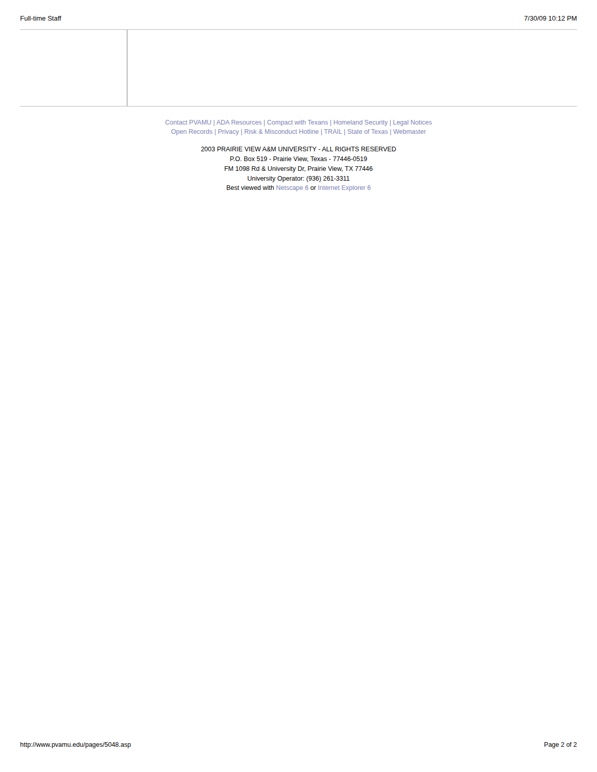Full-time Staff
7/30/09 10:12 PM
Contact PVAMU | ADA Resources | Compact with Texans | Homeland Security | Legal Notices
Open Records | Privacy | Risk & Misconduct Hotline | TRAIL | State of Texas | Webmaster
2003 PRAIRIE VIEW A&M UNIVERSITY - ALL RIGHTS RESERVED
P.O. Box 519 - Prairie View, Texas - 77446-0519
FM 1098 Rd & University Dr, Prairie View, TX 77446
University Operator: (936) 261-3311
Best viewed with Netscape 6 or Internet Explorer 6
http://www.pvamu.edu/pages/5048.asp
Page 2 of 2